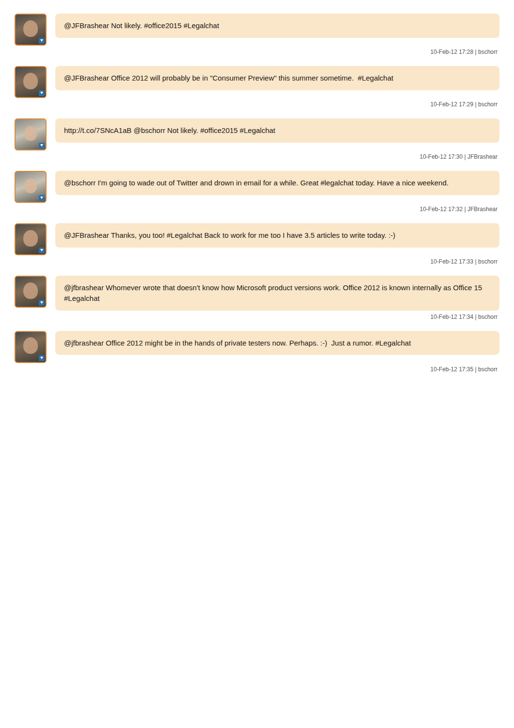@JFBrashear Not likely. #office2015 #Legalchat
10-Feb-12 17:28 | bschorr
@JFBrashear Office 2012 will probably be in "Consumer Preview" this summer sometime. #Legalchat
10-Feb-12 17:29 | bschorr
http://t.co/7SNcA1aB @bschorr Not likely. #office2015 #Legalchat
10-Feb-12 17:30 | JFBrashear
@bschorr I'm going to wade out of Twitter and drown in email for a while. Great #legalchat today. Have a nice weekend.
10-Feb-12 17:32 | JFBrashear
@JFBrashear Thanks, you too! #Legalchat Back to work for me too I have 3.5 articles to write today. :-)
10-Feb-12 17:33 | bschorr
@jfbrashear Whomever wrote that doesn't know how Microsoft product versions work. Office 2012 is known internally as Office 15 #Legalchat
10-Feb-12 17:34 | bschorr
@jfbrashear Office 2012 might be in the hands of private testers now. Perhaps. :-) Just a rumor. #Legalchat
10-Feb-12 17:35 | bschorr